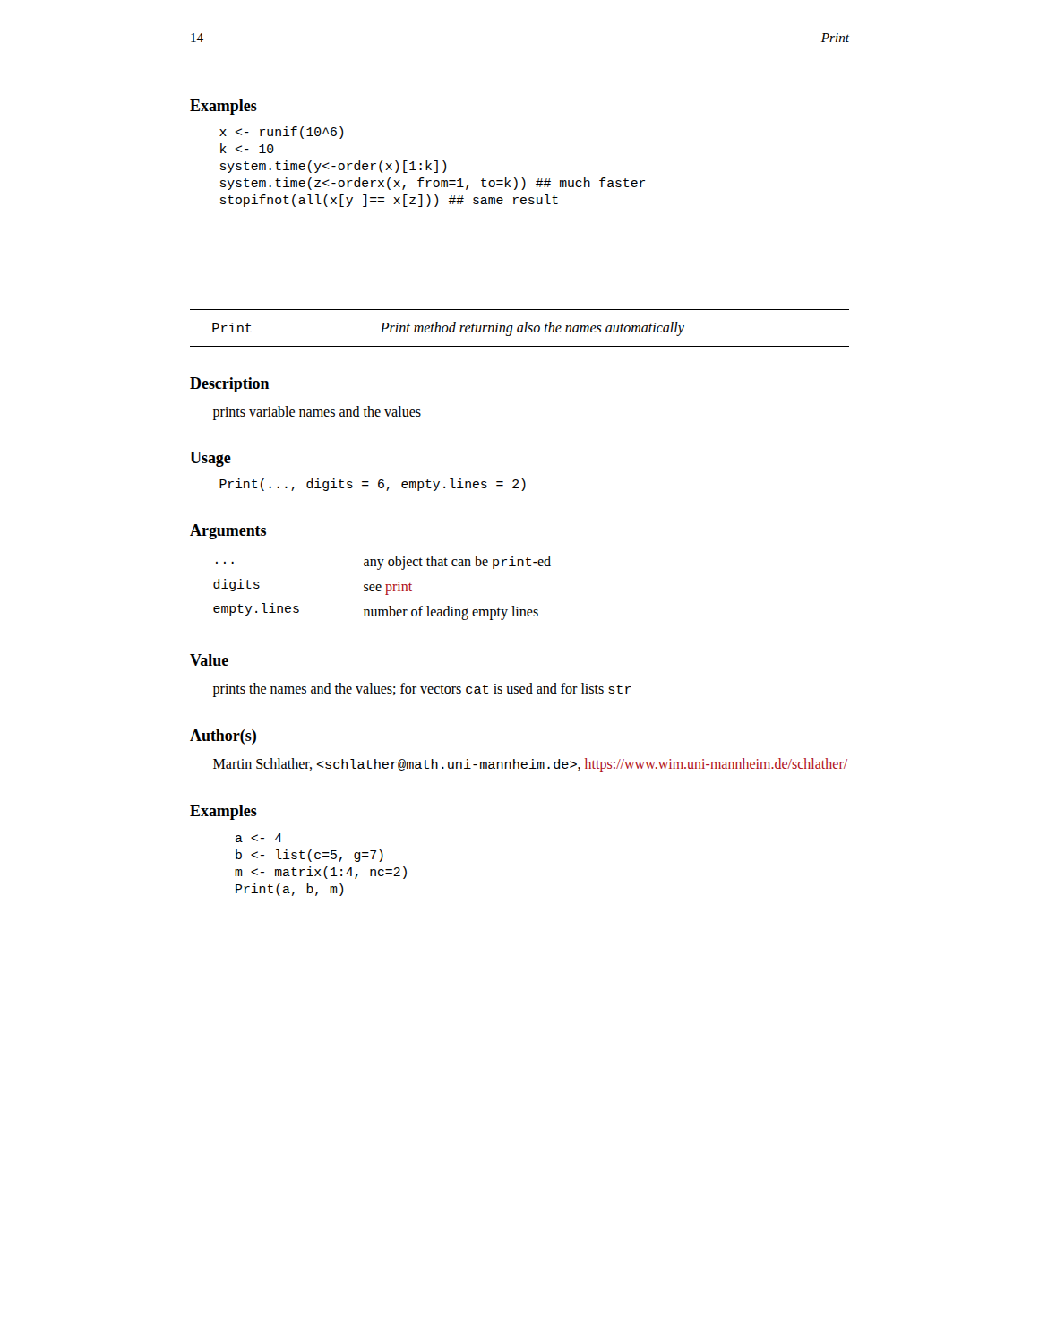14 Print
Examples
x <- runif(10^6)
k <- 10
system.time(y<-order(x)[1:k])
system.time(z<-orderx(x, from=1, to=k)) ## much faster
stopifnot(all(x[y ]== x[z])) ## same result
Print Print method returning also the names automatically
Description
prints variable names and the values
Usage
Print(..., digits = 6, empty.lines = 2)
Arguments
...
any object that can be print-ed
digits
see print
empty.lines
number of leading empty lines
Value
prints the names and the values; for vectors cat is used and for lists str
Author(s)
Martin Schlather, <schlather@math.uni-mannheim.de>, https://www.wim.uni-mannheim.de/schlather/
Examples
  a <- 4
  b <- list(c=5, g=7)
  m <- matrix(1:4, nc=2)
  Print(a, b, m)